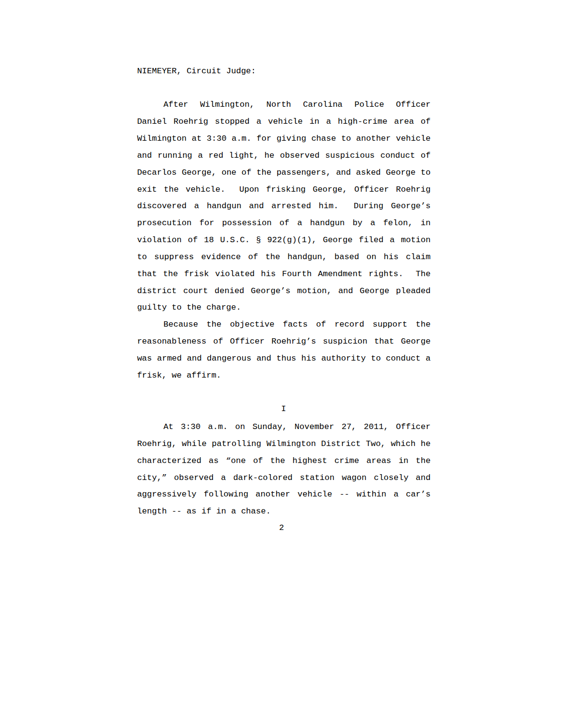NIEMEYER, Circuit Judge:
After Wilmington, North Carolina Police Officer Daniel Roehrig stopped a vehicle in a high-crime area of Wilmington at 3:30 a.m. for giving chase to another vehicle and running a red light, he observed suspicious conduct of Decarlos George, one of the passengers, and asked George to exit the vehicle. Upon frisking George, Officer Roehrig discovered a handgun and arrested him. During George’s prosecution for possession of a handgun by a felon, in violation of 18 U.S.C. § 922(g)(1), George filed a motion to suppress evidence of the handgun, based on his claim that the frisk violated his Fourth Amendment rights. The district court denied George’s motion, and George pleaded guilty to the charge.
Because the objective facts of record support the reasonableness of Officer Roehrig’s suspicion that George was armed and dangerous and thus his authority to conduct a frisk, we affirm.
I
At 3:30 a.m. on Sunday, November 27, 2011, Officer Roehrig, while patrolling Wilmington District Two, which he characterized as “one of the highest crime areas in the city,” observed a dark-colored station wagon closely and aggressively following another vehicle -- within a car’s length -- as if in a chase.
2